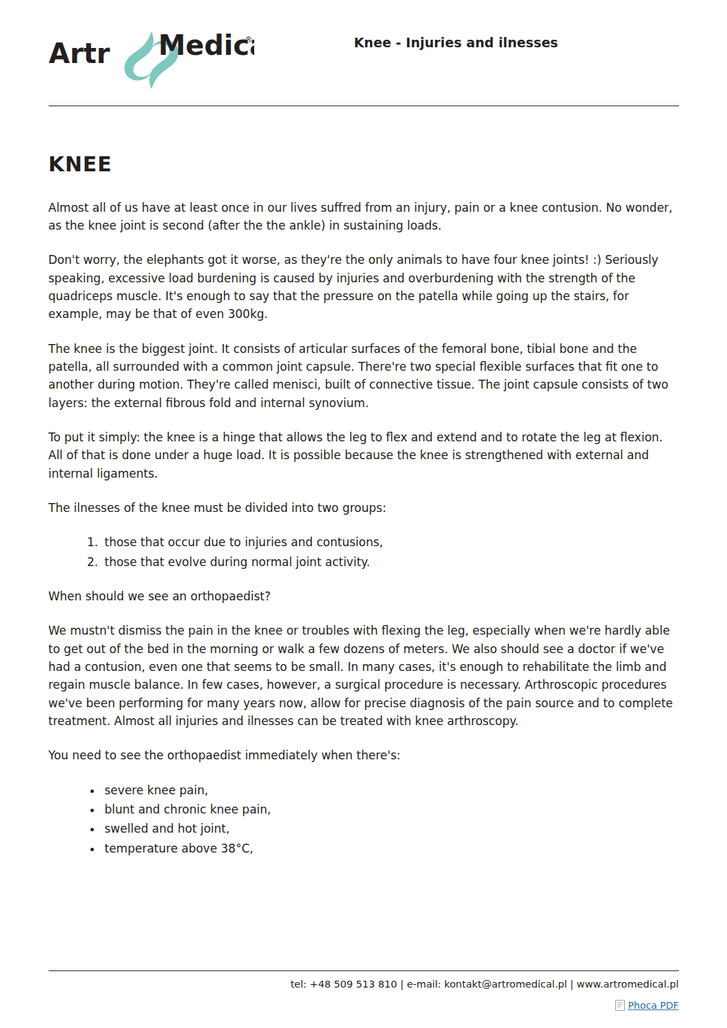Artr Medical ®
Knee - Injuries and ilnesses
KNEE
Almost all of us have at least once in our lives suffred from an injury, pain or a knee contusion. No wonder, as the knee joint is second (after the the ankle) in sustaining loads.
Don't worry, the elephants got it worse, as they're the only animals to have four knee joints! :) Seriously speaking, excessive load burdening is caused by injuries and overburdening with the strength of the quadriceps muscle. It's enough to say that the pressure on the patella while going up the stairs, for example, may be that of even 300kg.
The knee is the biggest joint. It consists of articular surfaces of the femoral bone, tibial bone and the patella, all surrounded with a common joint capsule. There're two special flexible surfaces that fit one to another during motion. They're called menisci, built of connective tissue. The joint capsule consists of two layers: the external fibrous fold and internal synovium.
To put it simply: the knee is a hinge that allows the leg to flex and extend and to rotate the leg at flexion. All of that is done under a huge load. It is possible because the knee is strengthened with external and internal ligaments.
The ilnesses of the knee must be divided into two groups:
those that occur due to injuries and contusions,
those that evolve during normal joint activity.
When should we see an orthopaedist?
We mustn't dismiss the pain in the knee or troubles with flexing the leg, especially when we're hardly able to get out of the bed in the morning or walk a few dozens of meters. We also should see a doctor if we've had a contusion, even one that seems to be small. In many cases, it's enough to rehabilitate the limb and regain muscle balance. In few cases, however, a surgical procedure is necessary. Arthroscopic procedures we've been performing for many years now, allow for precise diagnosis of the pain source and to complete treatment. Almost all injuries and ilnesses can be treated with knee arthroscopy.
You need to see the orthopaedist immediately when there's:
severe knee pain,
blunt and chronic knee pain,
swelled and hot joint,
temperature above 38°C,
tel: +48 509 513 810 | e-mail: kontakt@artromedical.pl | www.artromedical.pl
Phoca PDF